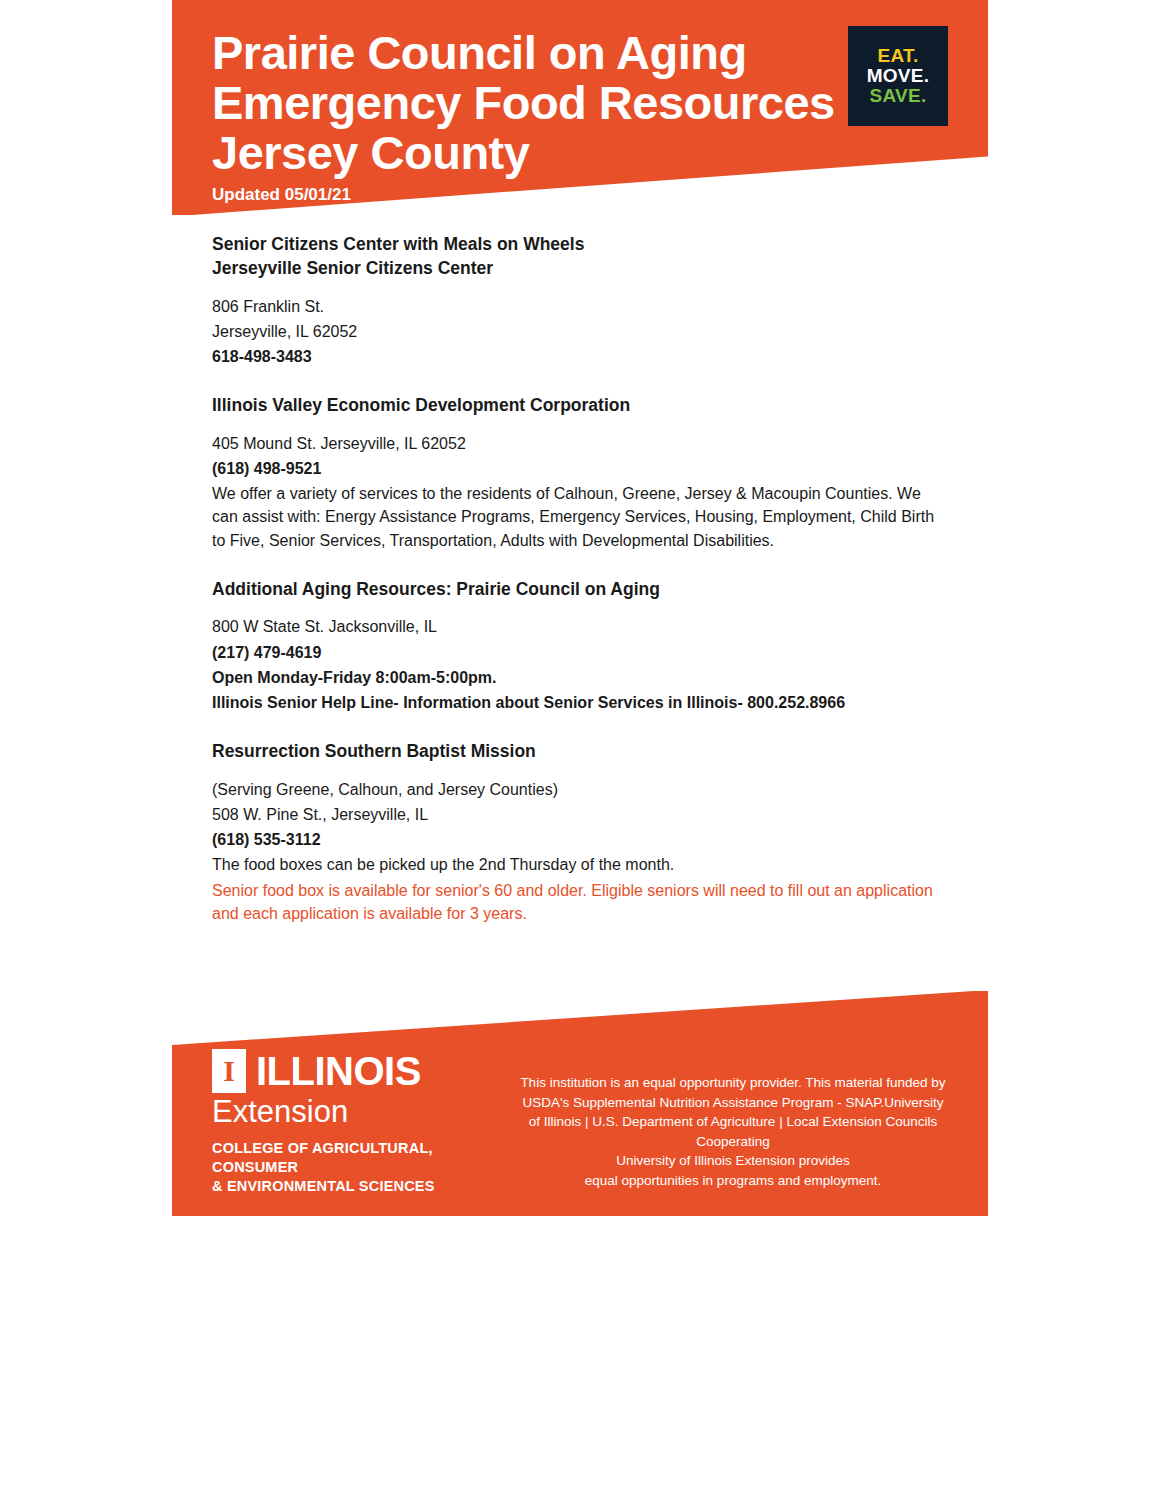Prairie Council on Aging
Emergency Food Resources
Jersey County
Updated 05/01/21
EAT. MOVE. SAVE.
Senior Citizens Center with Meals on Wheels
Jerseyville Senior Citizens Center
806 Franklin St.
Jerseyville, IL 62052
618-498-3483
Illinois Valley Economic Development Corporation
405 Mound St. Jerseyville, IL 62052
(618) 498-9521
We offer a variety of services to the residents of Calhoun, Greene, Jersey & Macoupin Counties. We can assist with: Energy Assistance Programs, Emergency Services, Housing, Employment, Child Birth to Five, Senior Services, Transportation, Adults with Developmental Disabilities.
Additional Aging Resources: Prairie Council on Aging
800 W State St. Jacksonville, IL
(217) 479-4619
Open Monday-Friday 8:00am-5:00pm.
Illinois Senior Help Line- Information about Senior Services in Illinois- 800.252.8966
Resurrection Southern Baptist Mission
(Serving Greene, Calhoun, and Jersey Counties)
508 W. Pine St., Jerseyville, IL
(618) 535-3112
The food boxes can be picked up the 2nd Thursday of the month.
Senior food box is available for senior's 60 and older. Eligible seniors will need to fill out an application and each application is available for 3 years.
I
ILLINOIS
Extension
COLLEGE OF AGRICULTURAL, CONSUMER
& ENVIRONMENTAL SCIENCES
This institution is an equal opportunity provider. This material funded by USDA's Supplemental Nutrition Assistance Program - SNAP.University of Illinois | U.S. Department of Agriculture | Local Extension Councils Cooperating
University of Illinois Extension provides
equal opportunities in programs and employment.